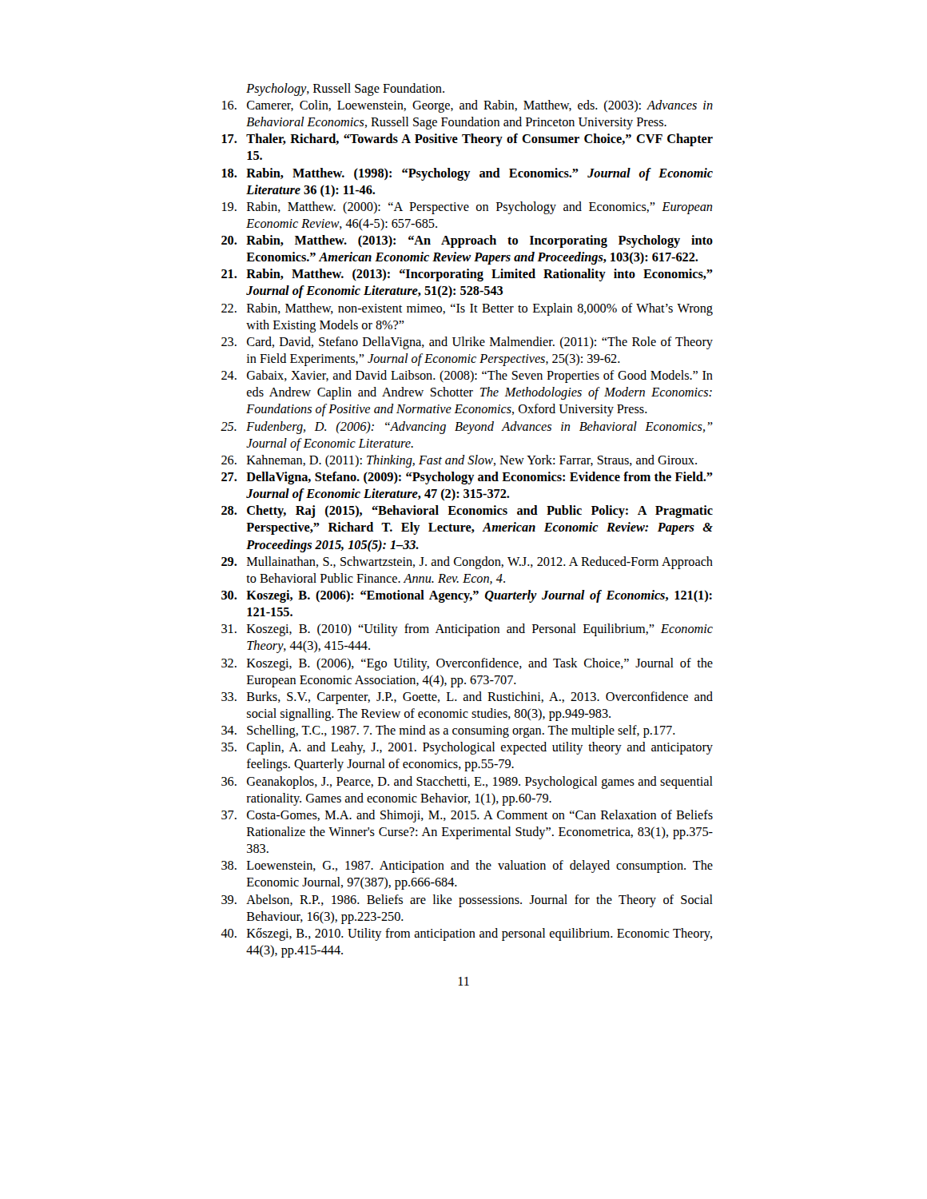Psychology, Russell Sage Foundation.
16. Camerer, Colin, Loewenstein, George, and Rabin, Matthew, eds. (2003): Advances in Behavioral Economics, Russell Sage Foundation and Princeton University Press.
17. Thaler, Richard, “Towards A Positive Theory of Consumer Choice,” CVF Chapter 15.
18. Rabin, Matthew. (1998): “Psychology and Economics.” Journal of Economic Literature 36 (1): 11-46.
19. Rabin, Matthew. (2000): “A Perspective on Psychology and Economics,” European Economic Review, 46(4-5): 657-685.
20. Rabin, Matthew. (2013): “An Approach to Incorporating Psychology into Economics.” American Economic Review Papers and Proceedings, 103(3): 617-622.
21. Rabin, Matthew. (2013): “Incorporating Limited Rationality into Economics,” Journal of Economic Literature, 51(2): 528-543
22. Rabin, Matthew, non-existent mimeo, “Is It Better to Explain 8,000% of What’s Wrong with Existing Models or 8%?”
23. Card, David, Stefano DellaVigna, and Ulrike Malmendier. (2011): “The Role of Theory in Field Experiments,” Journal of Economic Perspectives, 25(3): 39-62.
24. Gabaix, Xavier, and David Laibson. (2008): “The Seven Properties of Good Models.” In eds Andrew Caplin and Andrew Schotter The Methodologies of Modern Economics: Foundations of Positive and Normative Economics, Oxford University Press.
25. Fudenberg, D. (2006): “Advancing Beyond Advances in Behavioral Economics,” Journal of Economic Literature.
26. Kahneman, D. (2011): Thinking, Fast and Slow, New York: Farrar, Straus, and Giroux.
27. DellaVigna, Stefano. (2009): “Psychology and Economics: Evidence from the Field.” Journal of Economic Literature, 47 (2): 315-372.
28. Chetty, Raj (2015), “Behavioral Economics and Public Policy: A Pragmatic Perspective,” Richard T. Ely Lecture, American Economic Review: Papers & Proceedings 2015, 105(5): 1–33.
29. Mullainathan, S., Schwartzstein, J. and Congdon, W.J., 2012. A Reduced-Form Approach to Behavioral Public Finance. Annu. Rev. Econ, 4.
30. Koszegi, B. (2006): “Emotional Agency,” Quarterly Journal of Economics, 121(1): 121-155.
31. Koszegi, B. (2010) “Utility from Anticipation and Personal Equilibrium,” Economic Theory, 44(3), 415-444.
32. Koszegi, B. (2006), “Ego Utility, Overconfidence, and Task Choice,” Journal of the European Economic Association, 4(4), pp. 673-707.
33. Burks, S.V., Carpenter, J.P., Goette, L. and Rustichini, A., 2013. Overconfidence and social signalling. The Review of economic studies, 80(3), pp.949-983.
34. Schelling, T.C., 1987. 7. The mind as a consuming organ. The multiple self, p.177.
35. Caplin, A. and Leahy, J., 2001. Psychological expected utility theory and anticipatory feelings. Quarterly Journal of economics, pp.55-79.
36. Geanakoplos, J., Pearce, D. and Stacchetti, E., 1989. Psychological games and sequential rationality. Games and economic Behavior, 1(1), pp.60-79.
37. Costa-Gomes, M.A. and Shimoji, M., 2015. A Comment on “Can Relaxation of Beliefs Rationalize the Winner's Curse?: An Experimental Study”. Econometrica, 83(1), pp.375-383.
38. Loewenstein, G., 1987. Anticipation and the valuation of delayed consumption. The Economic Journal, 97(387), pp.666-684.
39. Abelson, R.P., 1986. Beliefs are like possessions. Journal for the Theory of Social Behaviour, 16(3), pp.223-250.
40. Kőszegi, B., 2010. Utility from anticipation and personal equilibrium. Economic Theory, 44(3), pp.415-444.
11